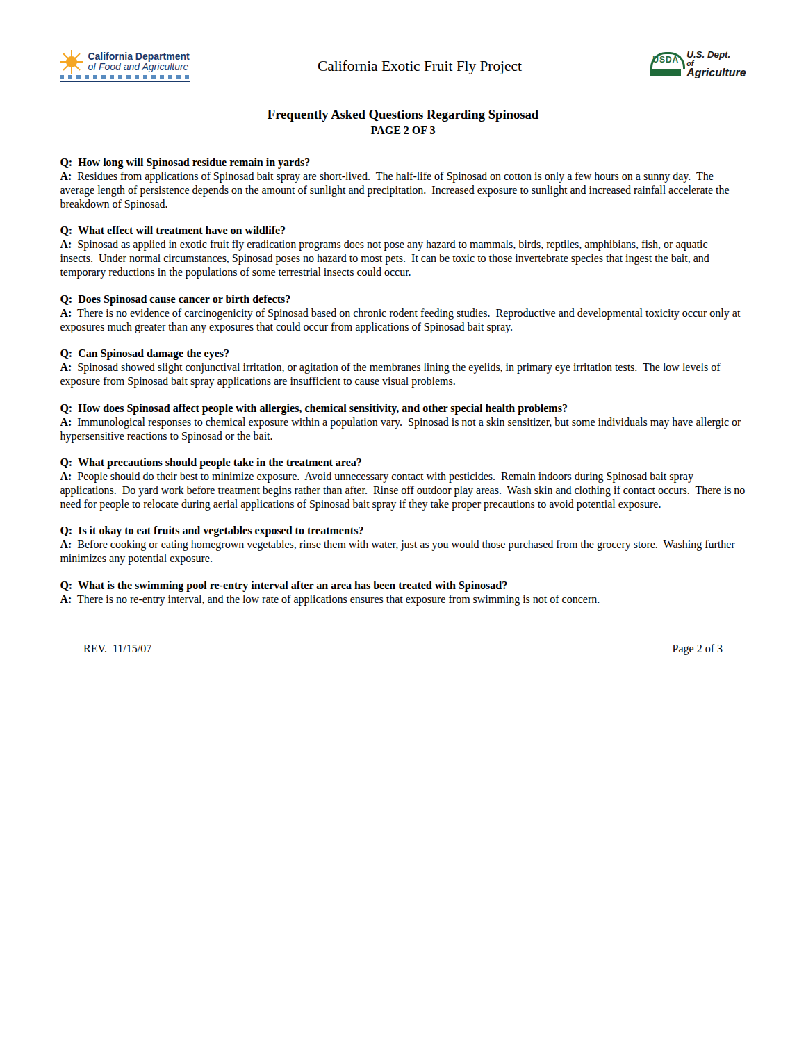California Department
of Food and Agriculture
California Exotic Fruit Fly Project
USDA
U.S. Dept.
of
Agriculture
Frequently Asked Questions Regarding Spinosad
PAGE 2 OF 3
Q: How long will Spinosad residue remain in yards?
A: Residues from applications of Spinosad bait spray are short-lived. The half-life of Spinosad on cotton is only a few hours on a sunny day. The average length of persistence depends on the amount of sunlight and precipitation. Increased exposure to sunlight and increased rainfall accelerate the breakdown of Spinosad.
Q: What effect will treatment have on wildlife?
A: Spinosad as applied in exotic fruit fly eradication programs does not pose any hazard to mammals, birds, reptiles, amphibians, fish, or aquatic insects. Under normal circumstances, Spinosad poses no hazard to most pets. It can be toxic to those invertebrate species that ingest the bait, and temporary reductions in the populations of some terrestrial insects could occur.
Q: Does Spinosad cause cancer or birth defects?
A: There is no evidence of carcinogenicity of Spinosad based on chronic rodent feeding studies. Reproductive and developmental toxicity occur only at exposures much greater than any exposures that could occur from applications of Spinosad bait spray.
Q: Can Spinosad damage the eyes?
A: Spinosad showed slight conjunctival irritation, or agitation of the membranes lining the eyelids, in primary eye irritation tests. The low levels of exposure from Spinosad bait spray applications are insufficient to cause visual problems.
Q: How does Spinosad affect people with allergies, chemical sensitivity, and other special health problems?
A: Immunological responses to chemical exposure within a population vary. Spinosad is not a skin sensitizer, but some individuals may have allergic or hypersensitive reactions to Spinosad or the bait.
Q: What precautions should people take in the treatment area?
A: People should do their best to minimize exposure. Avoid unnecessary contact with pesticides. Remain indoors during Spinosad bait spray applications. Do yard work before treatment begins rather than after. Rinse off outdoor play areas. Wash skin and clothing if contact occurs. There is no need for people to relocate during aerial applications of Spinosad bait spray if they take proper precautions to avoid potential exposure.
Q: Is it okay to eat fruits and vegetables exposed to treatments?
A: Before cooking or eating homegrown vegetables, rinse them with water, just as you would those purchased from the grocery store. Washing further minimizes any potential exposure.
Q: What is the swimming pool re-entry interval after an area has been treated with Spinosad?
A: There is no re-entry interval, and the low rate of applications ensures that exposure from swimming is not of concern.
REV. 11/15/07
Page 2 of 3